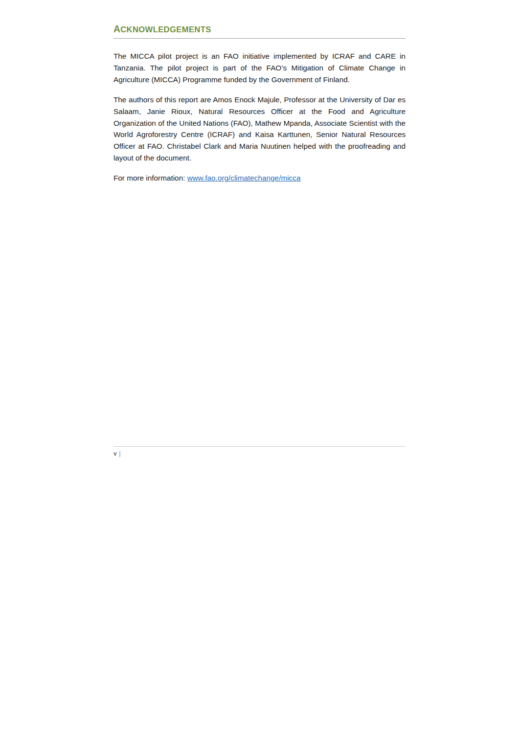Acknowledgements
The MICCA pilot project is an FAO initiative implemented by ICRAF and CARE in Tanzania. The pilot project is part of the FAO’s Mitigation of Climate Change in Agriculture (MICCA) Programme funded by the Government of Finland.
The authors of this report are Amos Enock Majule, Professor at the University of Dar es Salaam, Janie Rioux, Natural Resources Officer at the Food and Agriculture Organization of the United Nations (FAO), Mathew Mpanda, Associate Scientist with the World Agroforestry Centre (ICRAF) and Kaisa Karttunen, Senior Natural Resources Officer at FAO. Christabel Clark and Maria Nuutinen helped with the proofreading and layout of the document.
For more information: www.fao.org/climatechange/micca
v|